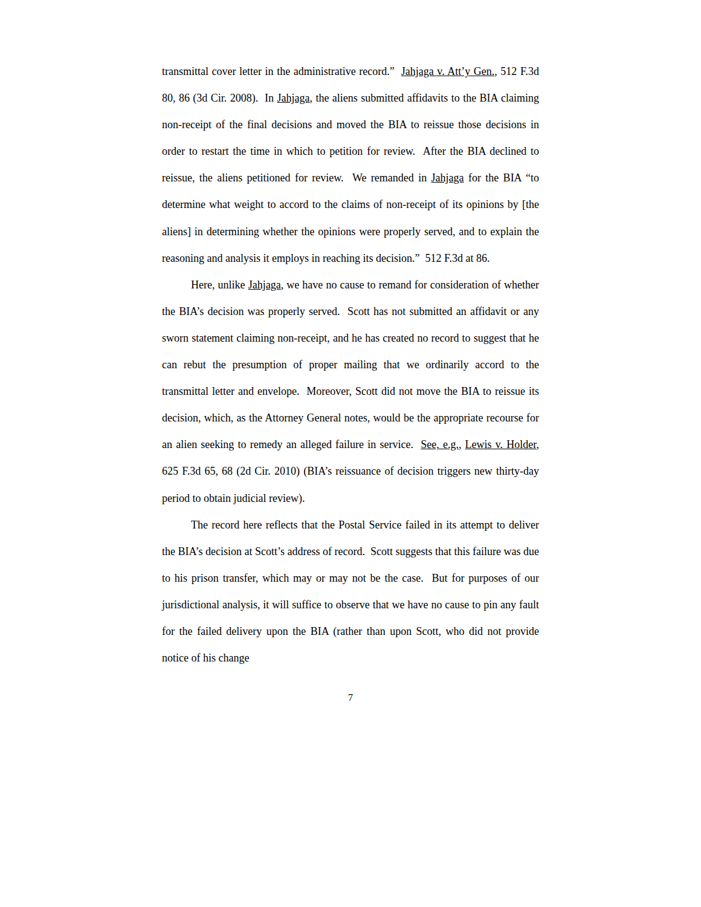transmittal cover letter in the administrative record.” Jahjaga v. Att’y Gen., 512 F.3d 80, 86 (3d Cir. 2008). In Jahjaga, the aliens submitted affidavits to the BIA claiming non-receipt of the final decisions and moved the BIA to reissue those decisions in order to restart the time in which to petition for review. After the BIA declined to reissue, the aliens petitioned for review. We remanded in Jahjaga for the BIA “to determine what weight to accord to the claims of non-receipt of its opinions by [the aliens] in determining whether the opinions were properly served, and to explain the reasoning and analysis it employs in reaching its decision.” 512 F.3d at 86.
Here, unlike Jahjaga, we have no cause to remand for consideration of whether the BIA’s decision was properly served. Scott has not submitted an affidavit or any sworn statement claiming non-receipt, and he has created no record to suggest that he can rebut the presumption of proper mailing that we ordinarily accord to the transmittal letter and envelope. Moreover, Scott did not move the BIA to reissue its decision, which, as the Attorney General notes, would be the appropriate recourse for an alien seeking to remedy an alleged failure in service. See, e.g., Lewis v. Holder, 625 F.3d 65, 68 (2d Cir. 2010) (BIA’s reissuance of decision triggers new thirty-day period to obtain judicial review).
The record here reflects that the Postal Service failed in its attempt to deliver the BIA’s decision at Scott’s address of record. Scott suggests that this failure was due to his prison transfer, which may or may not be the case. But for purposes of our jurisdictional analysis, it will suffice to observe that we have no cause to pin any fault for the failed delivery upon the BIA (rather than upon Scott, who did not provide notice of his change
7